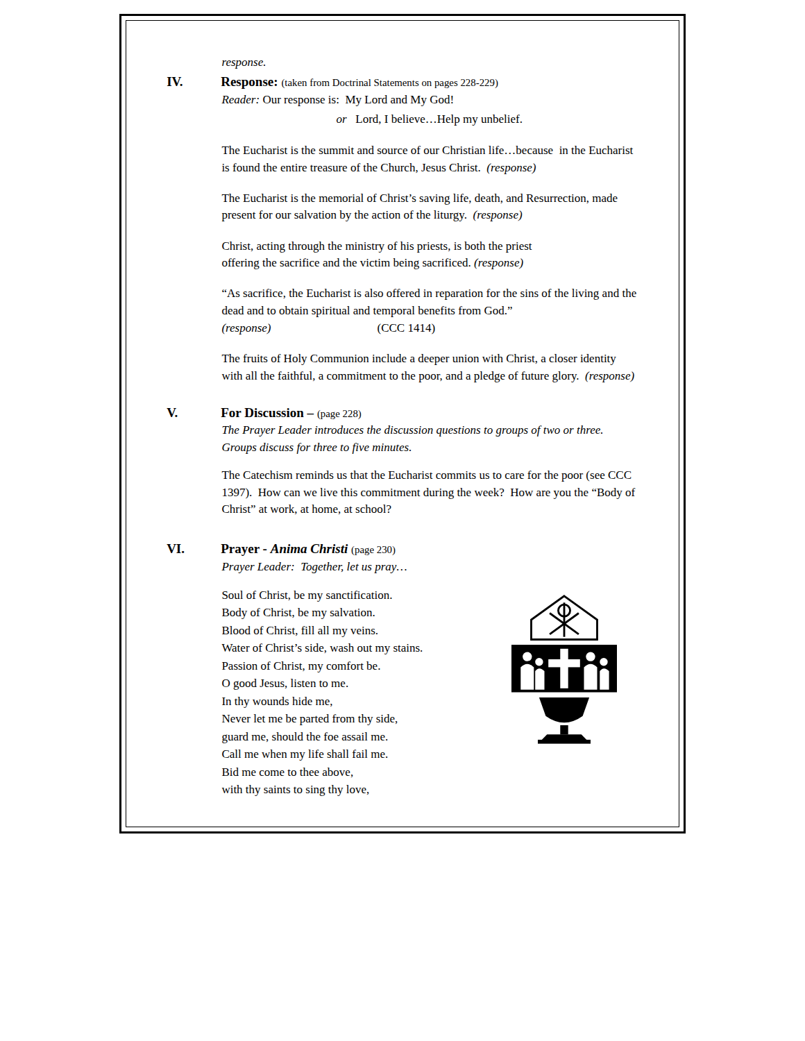response.
IV. Response: (taken from Doctrinal Statements on pages 228-229)
Reader: Our response is: My Lord and My God!
or Lord, I believe…Help my unbelief.
The Eucharist is the summit and source of our Christian life…because in the Eucharist is found the entire treasure of the Church, Jesus Christ. (response)
The Eucharist is the memorial of Christ’s saving life, death, and Resurrection, made present for our salvation by the action of the liturgy. (response)
Christ, acting through the ministry of his priests, is both the priest
offering the sacrifice and the victim being sacrificed. (response)
“As sacrifice, the Eucharist is also offered in reparation for the sins of the living and the dead and to obtain spiritual and temporal benefits from God.”
(response)(CCC 1414)
The fruits of Holy Communion include a deeper union with Christ, a closer identity with all the faithful, a commitment to the poor, and a pledge of future glory. (response)
V. For Discussion – (page 228)
The Prayer Leader introduces the discussion questions to groups of two or three. Groups discuss for three to five minutes.
The Catechism reminds us that the Eucharist commits us to care for the poor (see CCC 1397). How can we live this commitment during the week? How are you the “Body of Christ” at work, at home, at school?
VI. Prayer - Anima Christi (page 230)
Prayer Leader: Together, let us pray…
Soul of Christ, be my sanctification.
Body of Christ, be my salvation.
Blood of Christ, fill all my veins.
Water of Christ’s side, wash out my stains.
Passion of Christ, my comfort be.
O good Jesus, listen to me.
In thy wounds hide me,
Never let me be parted from thy side,
guard me, should the foe assail me.
Call me when my life shall fail me.
Bid me come to thee above,
with thy saints to sing thy love,